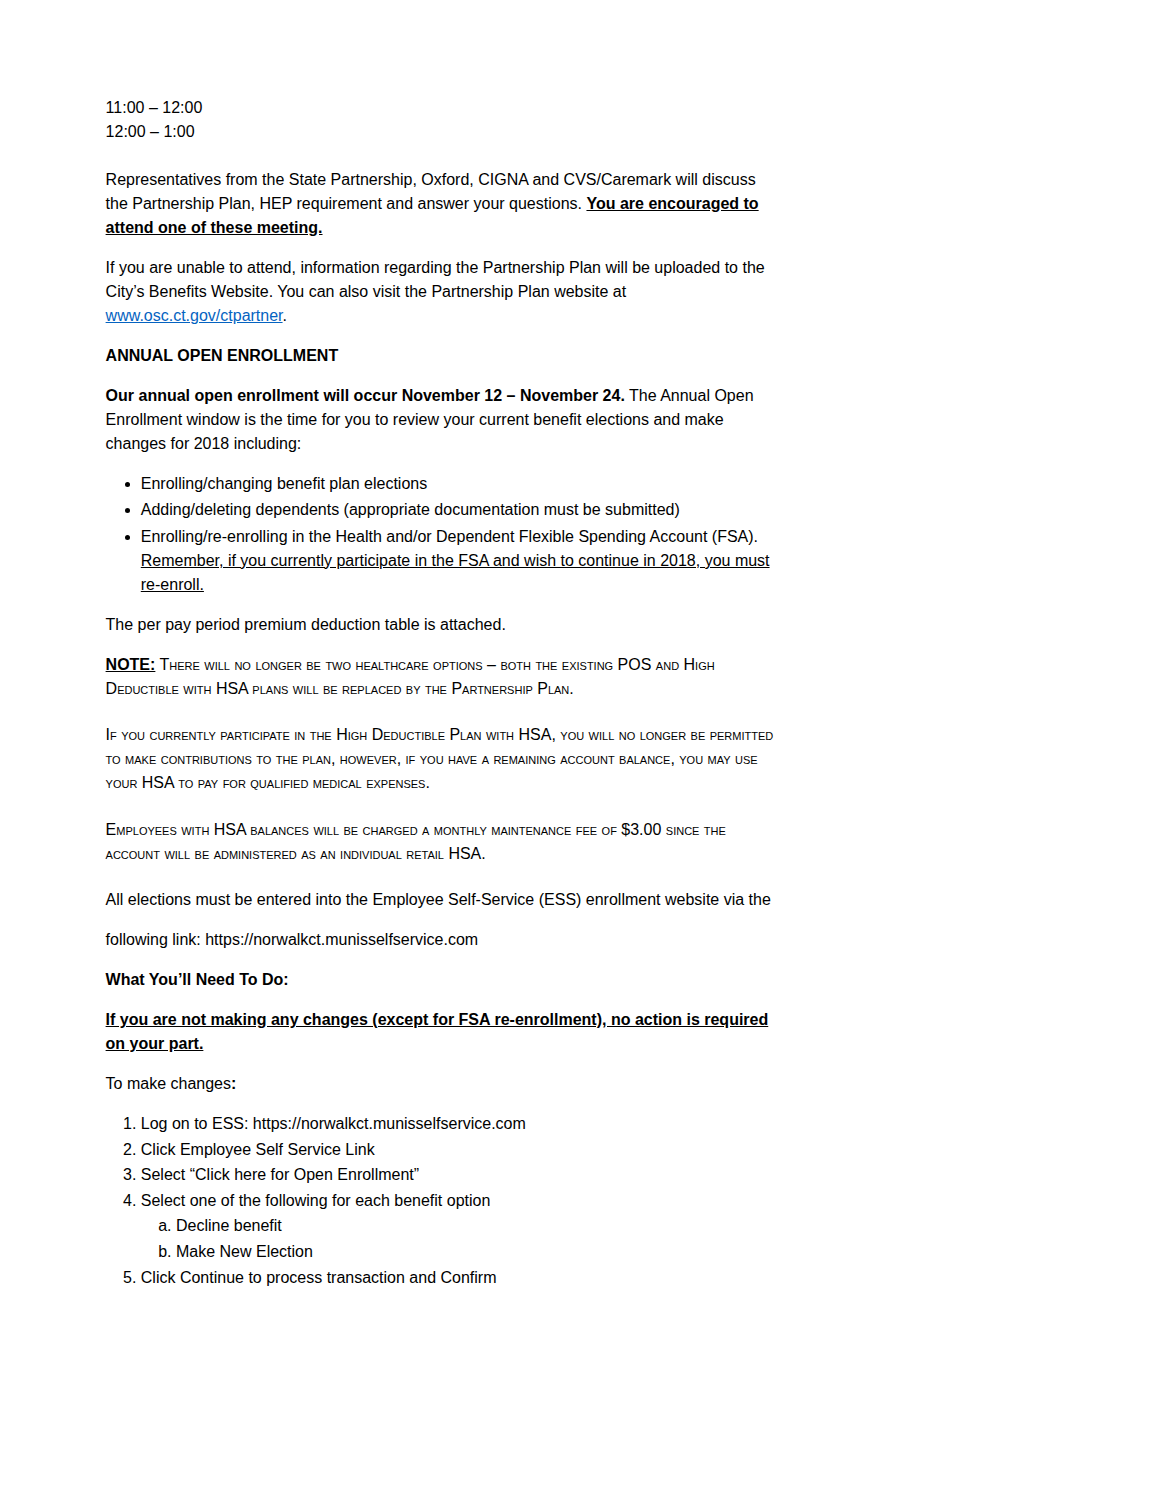11:00 – 12:00 12:00 – 1:00
Representatives from the State Partnership, Oxford, CIGNA and CVS/Caremark will discuss the Partnership Plan, HEP requirement and answer your questions. You are encouraged to attend one of these meeting.
If you are unable to attend, information regarding the Partnership Plan will be uploaded to the City’s Benefits Website. You can also visit the Partnership Plan website at www.osc.ct.gov/ctpartner.
ANNUAL OPEN ENROLLMENT
Our annual open enrollment will occur November 12 – November 24. The Annual Open Enrollment window is the time for you to review your current benefit elections and make changes for 2018 including:
Enrolling/changing benefit plan elections
Adding/deleting dependents (appropriate documentation must be submitted)
Enrolling/re-enrolling in the Health and/or Dependent Flexible Spending Account (FSA). Remember, if you currently participate in the FSA and wish to continue in 2018, you must re-enroll.
The per pay period premium deduction table is attached.
NOTE: There will no longer be two healthcare options – both the existing POS and High Deductible with HSA plans will be replaced by the Partnership Plan.
If you currently participate in the High Deductible Plan with HSA, you will no longer be permitted to make contributions to the plan, however, if you have a remaining account balance, you may use your HSA to pay for qualified medical expenses.
Employees with HSA balances will be charged a monthly maintenance fee of $3.00 since the account will be administered as an individual retail HSA.
All elections must be entered into the Employee Self-Service (ESS) enrollment website via the
following link: https://norwalkct.munisselfservice.com
What You’ll Need To Do:
If you are not making any changes (except for FSA re-enrollment), no action is required on your part.
To make changes:
Log on to ESS: https://norwalkct.munisselfservice.com
Click Employee Self Service Link
Select “Click here for Open Enrollment”
Select one of the following for each benefit option
Decline benefit
Make New Election
Click Continue to process transaction and Confirm